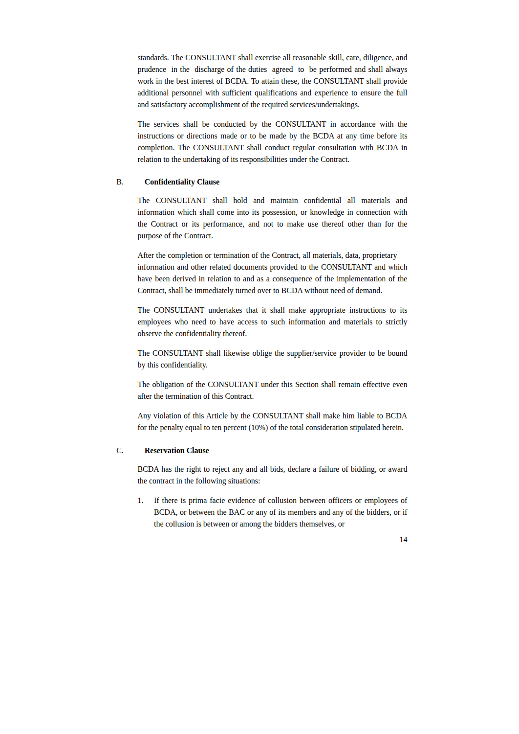standards. The CONSULTANT shall exercise all reasonable skill, care, diligence, and prudence in the discharge of the duties agreed to be performed and shall always work in the best interest of BCDA. To attain these, the CONSULTANT shall provide additional personnel with sufficient qualifications and experience to ensure the full and satisfactory accomplishment of the required services/undertakings.
The services shall be conducted by the CONSULTANT in accordance with the instructions or directions made or to be made by the BCDA at any time before its completion. The CONSULTANT shall conduct regular consultation with BCDA in relation to the undertaking of its responsibilities under the Contract.
B.
Confidentiality Clause
The CONSULTANT shall hold and maintain confidential all materials and information which shall come into its possession, or knowledge in connection with the Contract or its performance, and not to make use thereof other than for the purpose of the Contract.
After the completion or termination of the Contract, all materials, data, proprietary information and other related documents provided to the CONSULTANT and which have been derived in relation to and as a consequence of the implementation of the Contract, shall be immediately turned over to BCDA without need of demand.
The CONSULTANT undertakes that it shall make appropriate instructions to its employees who need to have access to such information and materials to strictly observe the confidentiality thereof.
The CONSULTANT shall likewise oblige the supplier/service provider to be bound by this confidentiality.
The obligation of the CONSULTANT under this Section shall remain effective even after the termination of this Contract.
Any violation of this Article by the CONSULTANT shall make him liable to BCDA for the penalty equal to ten percent (10%) of the total consideration stipulated herein.
C.
Reservation Clause
BCDA has the right to reject any and all bids, declare a failure of bidding, or award the contract in the following situations:
1.
If there is prima facie evidence of collusion between officers or employees of BCDA, or between the BAC or any of its members and any of the bidders, or if the collusion is between or among the bidders themselves, or
14